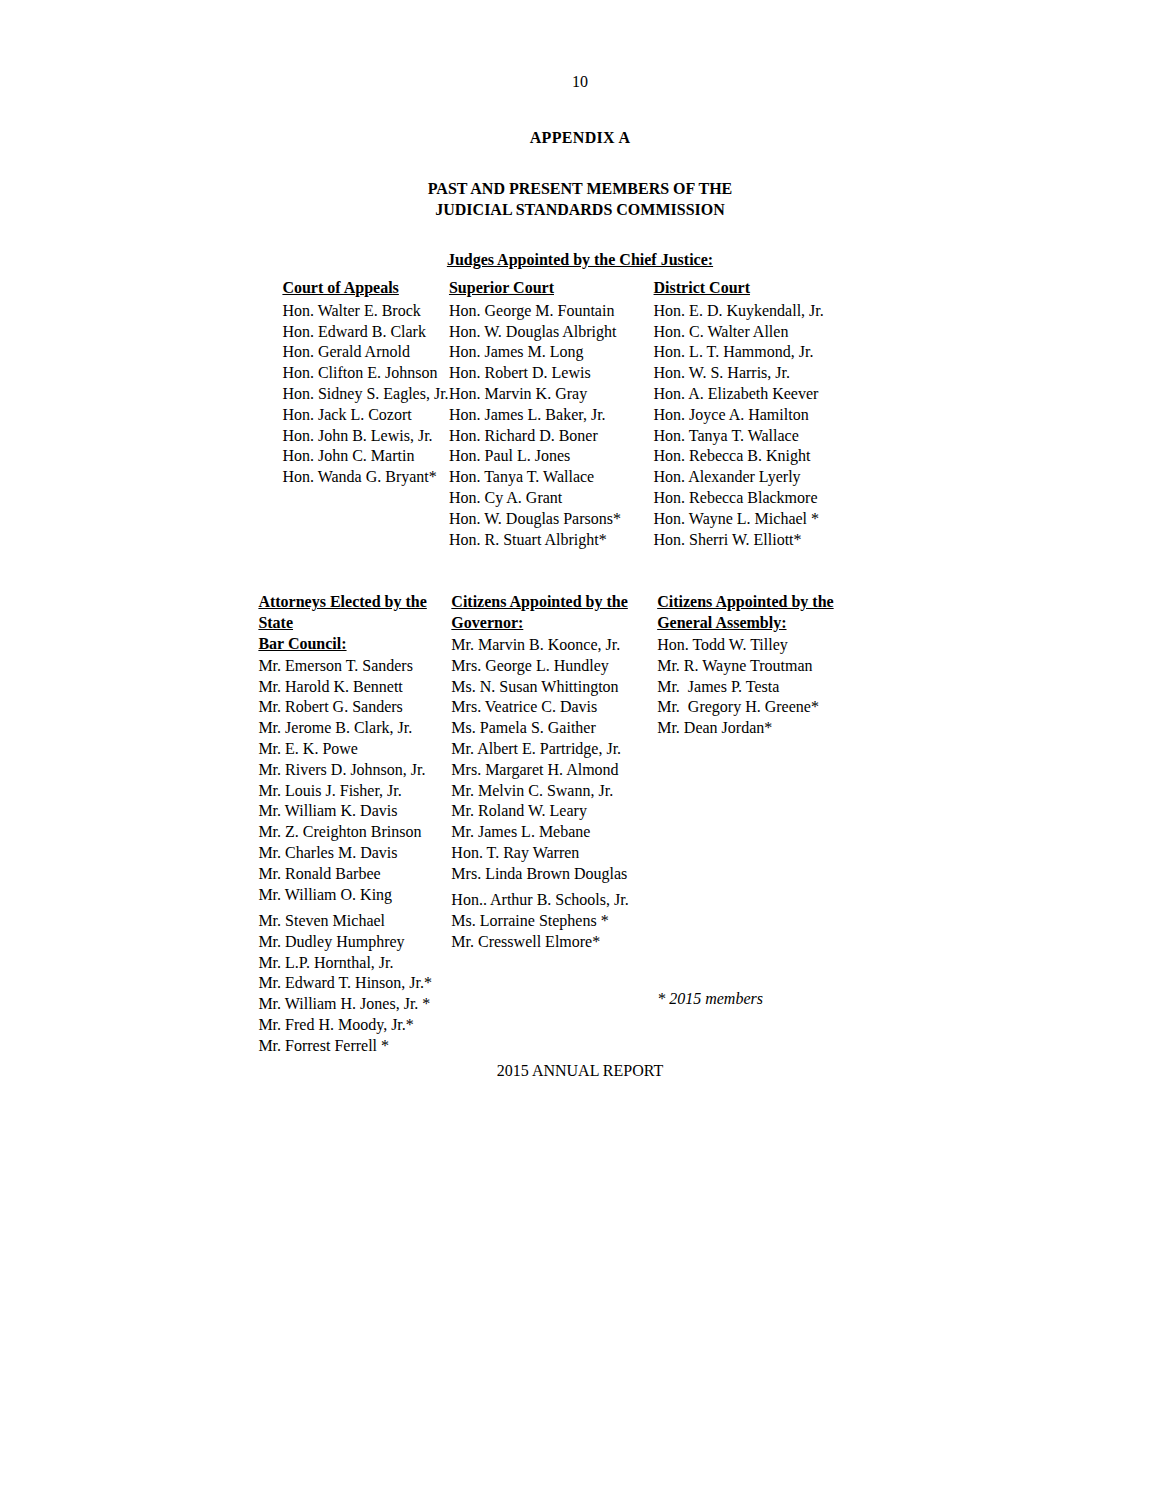10
APPENDIX A
PAST AND PRESENT MEMBERS OF THE
JUDICIAL STANDARDS COMMISSION
Judges Appointed by the Chief Justice:
| Court of Appeals Hon. Walter E. Brock Hon. Edward B. Clark Hon. Gerald Arnold Hon. Clifton E. Johnson Hon. Sidney S. Eagles, Jr. Hon. Jack L. Cozort Hon. John B. Lewis, Jr. Hon. John C. Martin Hon. Wanda G. Bryant* | Superior Court Hon. George M. Fountain Hon. W. Douglas Albright Hon. James M. Long Hon. Robert D. Lewis Hon. Marvin K. Gray Hon. James L. Baker, Jr. Hon. Richard D. Boner Hon. Paul L. Jones Hon. Tanya T. Wallace Hon. Cy A. Grant Hon. W. Douglas Parsons* Hon. R. Stuart Albright* | District Court Hon. E. D. Kuykendall, Jr. Hon. C. Walter Allen Hon. L. T. Hammond, Jr. Hon. W. S. Harris, Jr. Hon. A. Elizabeth Keever Hon. Joyce A. Hamilton Hon. Tanya T. Wallace Hon. Rebecca B. Knight Hon. Alexander Lyerly Hon. Rebecca Blackmore Hon. Wayne L. Michael * Hon. Sherri W. Elliott* |
| Attorneys Elected by the State Bar Council: Mr. Emerson T. Sanders Mr. Harold K. Bennett Mr. Robert G. Sanders Mr. Jerome B. Clark, Jr. Mr. E. K. Powe Mr. Rivers D. Johnson, Jr. Mr. Louis J. Fisher, Jr. Mr. William K. Davis Mr. Z. Creighton Brinson Mr. Charles M. Davis Mr. Ronald Barbee Mr. William O. King Mr. Steven Michael Mr. Dudley Humphrey Mr. L.P. Hornthal, Jr. Mr. Edward T. Hinson, Jr.* Mr. William H. Jones, Jr. * Mr. Fred H. Moody, Jr.* Mr. Forrest Ferrell * | Citizens Appointed by the Governor: Mr. Marvin B. Koonce, Jr. Mrs. George L. Hundley Ms. N. Susan Whittington Mrs. Veatrice C. Davis Ms. Pamela S. Gaither Mr. Albert E. Partridge, Jr. Mrs. Margaret H. Almond Mr. Melvin C. Swann, Jr. Mr. Roland W. Leary Mr. James L. Mebane Hon. T. Ray Warren Mrs. Linda Brown Douglas Hon.. Arthur B. Schools, Jr. Ms. Lorraine Stephens * Mr. Cresswell Elmore* | Citizens Appointed by the General Assembly: Hon. Todd W. Tilley Mr. R. Wayne Troutman Mr. James P. Testa Mr. Gregory H. Greene* Mr. Dean Jordan* |
* 2015 members
2015 ANNUAL REPORT